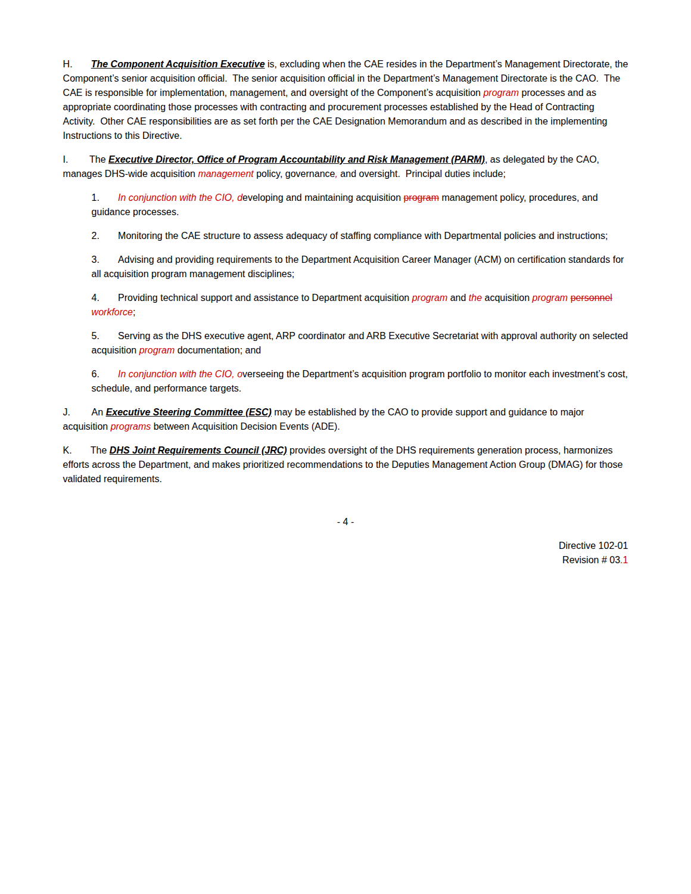H. The Component Acquisition Executive is, excluding when the CAE resides in the Department’s Management Directorate, the Component’s senior acquisition official. The senior acquisition official in the Department’s Management Directorate is the CAO. The CAE is responsible for implementation, management, and oversight of the Component’s acquisition program processes and as appropriate coordinating those processes with contracting and procurement processes established by the Head of Contracting Activity. Other CAE responsibilities are as set forth per the CAE Designation Memorandum and as described in the implementing Instructions to this Directive.
I. The Executive Director, Office of Program Accountability and Risk Management (PARM), as delegated by the CAO, manages DHS-wide acquisition management policy, governance, and oversight. Principal duties include;
1. In conjunction with the CIO, developing and maintaining acquisition program management policy, procedures, and guidance processes.
2. Monitoring the CAE structure to assess adequacy of staffing compliance with Departmental policies and instructions;
3. Advising and providing requirements to the Department Acquisition Career Manager (ACM) on certification standards for all acquisition program management disciplines;
4. Providing technical support and assistance to Department acquisition program and the acquisition program personnel workforce;
5. Serving as the DHS executive agent, ARP coordinator and ARB Executive Secretariat with approval authority on selected acquisition program documentation; and
6. In conjunction with the CIO, overseeing the Department’s acquisition program portfolio to monitor each investment’s cost, schedule, and performance targets.
J. An Executive Steering Committee (ESC) may be established by the CAO to provide support and guidance to major acquisition programs between Acquisition Decision Events (ADE).
K. The DHS Joint Requirements Council (JRC) provides oversight of the DHS requirements generation process, harmonizes efforts across the Department, and makes prioritized recommendations to the Deputies Management Action Group (DMAG) for those validated requirements.
- 4 -
Directive 102-01Revision # 03.1